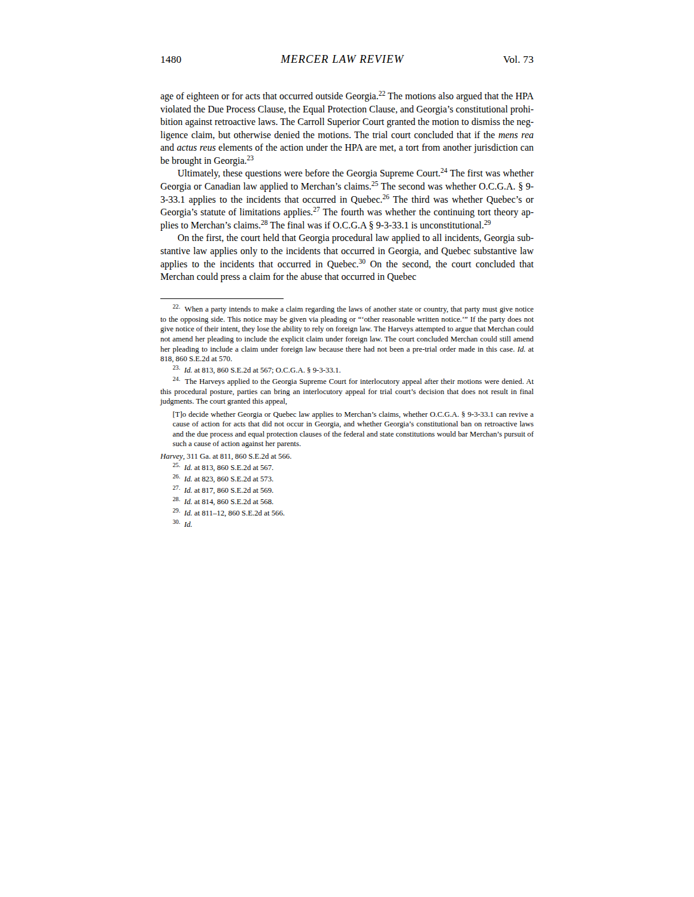1480 MERCER LAW REVIEW Vol. 73
age of eighteen or for acts that occurred outside Georgia.22 The motions also argued that the HPA violated the Due Process Clause, the Equal Protection Clause, and Georgia’s constitutional prohibition against retroactive laws. The Carroll Superior Court granted the motion to dismiss the negligence claim, but otherwise denied the motions. The trial court concluded that if the mens rea and actus reus elements of the action under the HPA are met, a tort from another jurisdiction can be brought in Georgia.23
Ultimately, these questions were before the Georgia Supreme Court.24 The first was whether Georgia or Canadian law applied to Merchan’s claims.25 The second was whether O.C.G.A. § 9-3-33.1 applies to the incidents that occurred in Quebec.26 The third was whether Quebec’s or Georgia’s statute of limitations applies.27 The fourth was whether the continuing tort theory applies to Merchan’s claims.28 The final was if O.C.G.A § 9-3-33.1 is unconstitutional.29
On the first, the court held that Georgia procedural law applied to all incidents, Georgia substantive law applies only to the incidents that occurred in Georgia, and Quebec substantive law applies to the incidents that occurred in Quebec.30 On the second, the court concluded that Merchan could press a claim for the abuse that occurred in Quebec
22. When a party intends to make a claim regarding the laws of another state or country, that party must give notice to the opposing side. This notice may be given via pleading or “‘other reasonable written notice.’” If the party does not give notice of their intent, they lose the ability to rely on foreign law. The Harveys attempted to argue that Merchan could not amend her pleading to include the explicit claim under foreign law. The court concluded Merchan could still amend her pleading to include a claim under foreign law because there had not been a pre-trial order made in this case. Id. at 818, 860 S.E.2d at 570.
23. Id. at 813, 860 S.E.2d at 567; O.C.G.A. § 9-3-33.1.
24. The Harveys applied to the Georgia Supreme Court for interlocutory appeal after their motions were denied. At this procedural posture, parties can bring an interlocutory appeal for trial court’s decision that does not result in final judgments. The court granted this appeal,
[T]o decide whether Georgia or Quebec law applies to Merchan’s claims, whether O.C.G.A. § 9-3-33.1 can revive a cause of action for acts that did not occur in Georgia, and whether Georgia’s constitutional ban on retroactive laws and the due process and equal protection clauses of the federal and state constitutions would bar Merchan’s pursuit of such a cause of action against her parents.
Harvey, 311 Ga. at 811, 860 S.E.2d at 566.
25. Id. at 813, 860 S.E.2d at 567.
26. Id. at 823, 860 S.E.2d at 573.
27. Id. at 817, 860 S.E.2d at 569.
28. Id. at 814, 860 S.E.2d at 568.
29. Id. at 811–12, 860 S.E.2d at 566.
30. Id.